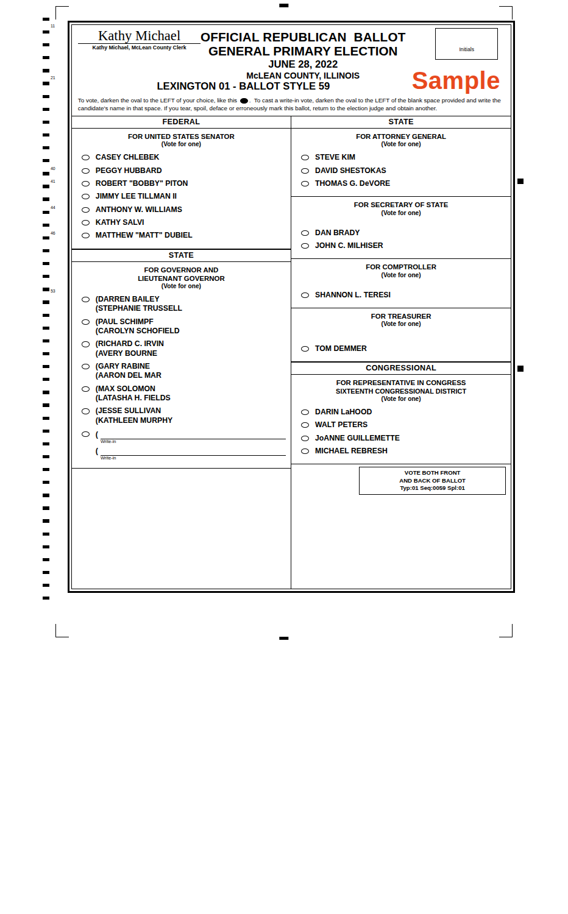11
21
40
41
44
46
53
Kathy Michael
Kathy Michael, McLean County Clerk
Initials
OFFICIAL REPUBLICAN BALLOT
GENERAL PRIMARY ELECTION
JUNE 28, 2022
McLEAN COUNTY, ILLINOIS
LEXINGTON 01 - BALLOT STYLE 59
Sample
To vote, darken the oval to the LEFT of your choice, like this . To cast a write-in vote, darken the oval to the LEFT of the blank space provided and write the candidate's name in that space. If you tear, spoil, deface or erroneously mark this ballot, return to the election judge and obtain another.
FEDERAL
FOR UNITED STATES SENATOR
(Vote for one)
CASEY CHLEBEK
PEGGY HUBBARD
ROBERT "BOBBY" PITON
JIMMY LEE TILLMAN II
ANTHONY W. WILLIAMS
KATHY SALVI
MATTHEW "MATT" DUBIEL
STATE
FOR GOVERNOR AND
LIEUTENANT GOVERNOR
(Vote for one)
(DARREN BAILEY(STEPHANIE TRUSSELL
(PAUL SCHIMPF(CAROLYN SCHOFIELD
(RICHARD C. IRVIN(AVERY BOURNE
(GARY RABINE(AARON DEL MAR
(MAX SOLOMON(LATASHA H. FIELDS
(JESSE SULLIVAN(KATHLEEN MURPHY
(
Write-in
(
Write-in
STATE
FOR ATTORNEY GENERAL
(Vote for one)
STEVE KIM
DAVID SHESTOKAS
THOMAS G. DeVORE
FOR SECRETARY OF STATE
(Vote for one)
DAN BRADY
JOHN C. MILHISER
FOR COMPTROLLER
(Vote for one)
SHANNON L. TERESI
FOR TREASURER
(Vote for one)
TOM DEMMER
CONGRESSIONAL
FOR REPRESENTATIVE IN CONGRESS
SIXTEENTH CONGRESSIONAL DISTRICT
(Vote for one)
DARIN LaHOOD
WALT PETERS
JoANNE GUILLEMETTE
MICHAEL REBRESH
VOTE BOTH FRONT
AND BACK OF BALLOT
Typ:01 Seq:0059 Spl:01